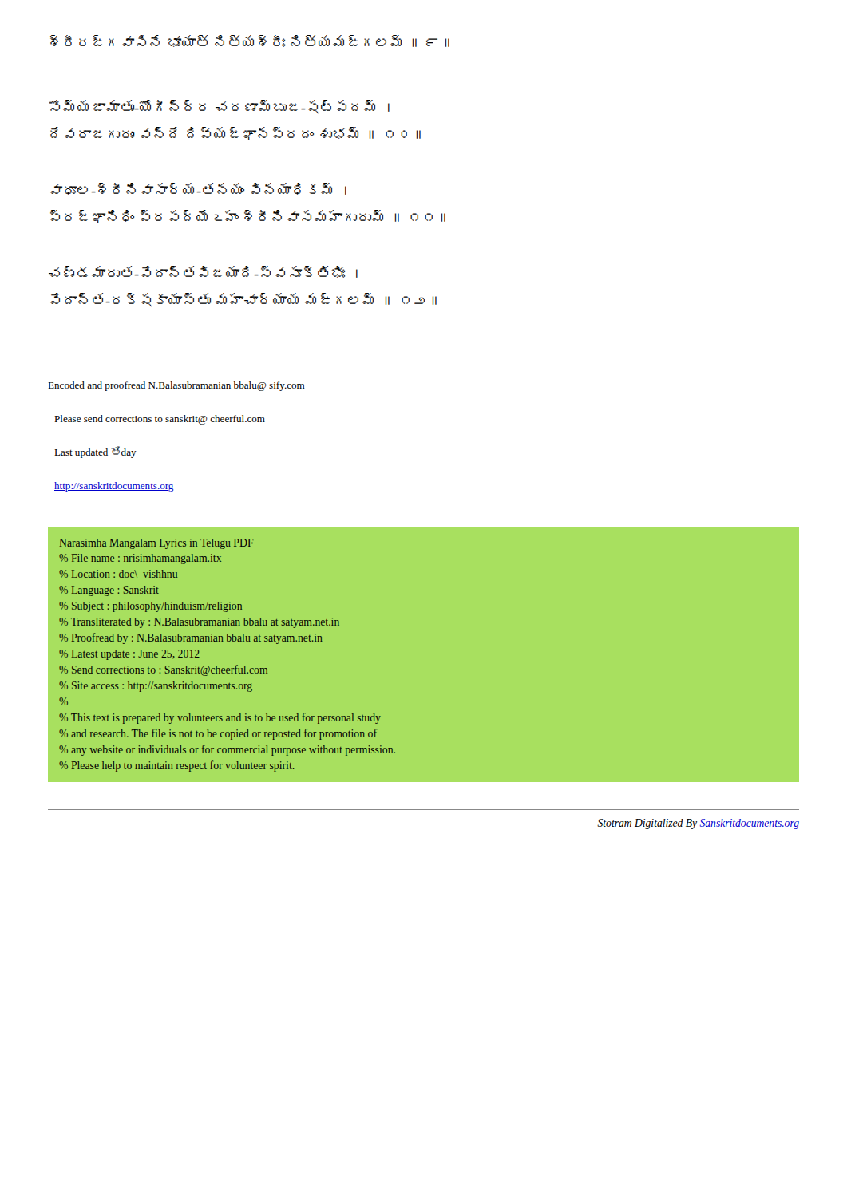శ్రీరఙ్గవాసినే భూయాత్ నిత్యశ్రీః నిత్యమఙ్గలమ్ ॥ ౯॥
సౌమ్యజామాతృ-యోగీన్ద్ర చరణామ్బుజ-షట్పదమ్ ।
దేవరాజగురుం వన్దే దివ్యజ్ఞానప్రదం శుభమ్ ॥ ౧౦॥
వాధూల-శ్రీనివాసార్య-తనయం వినయాధికమ్ ।
ప్రజ్ఞానిధిం ప్రపద్యేఽహం శ్రీనివాసమహాగురుమ్ ॥ ౧౧॥
చణ్డమారుత-వేదాన్తవిజయాది-స్వసూక్తిభిః ।
వేదాన్త-రక్షకాయాస్తు మహాచార్యాయ మఙ్గలమ్ ॥ ౧౨॥
Encoded and proofread N.Balasubramanian bbalu@ sify.com
Please send corrections to sanskrit@ cheerful.com
Last updated తోday
http://sanskritdocuments.org
Narasimha Mangalam Lyrics in Telugu PDF
% File name : nrisimhamangalam.itx
% Location : doc\_vishhnu
% Language : Sanskrit
% Subject : philosophy/hinduism/religion
% Transliterated by : N.Balasubramanian bbalu at satyam.net.in
% Proofread by : N.Balasubramanian bbalu at satyam.net.in
% Latest update : June 25, 2012
% Send corrections to : Sanskrit@cheerful.com
% Site access : http://sanskritdocuments.org
%
% This text is prepared by volunteers and is to be used for personal study
% and research. The file is not to be copied or reposted for promotion of
% any website or individuals or for commercial purpose without permission.
% Please help to maintain respect for volunteer spirit.
Stotram Digitalized By Sanskritdocuments.org